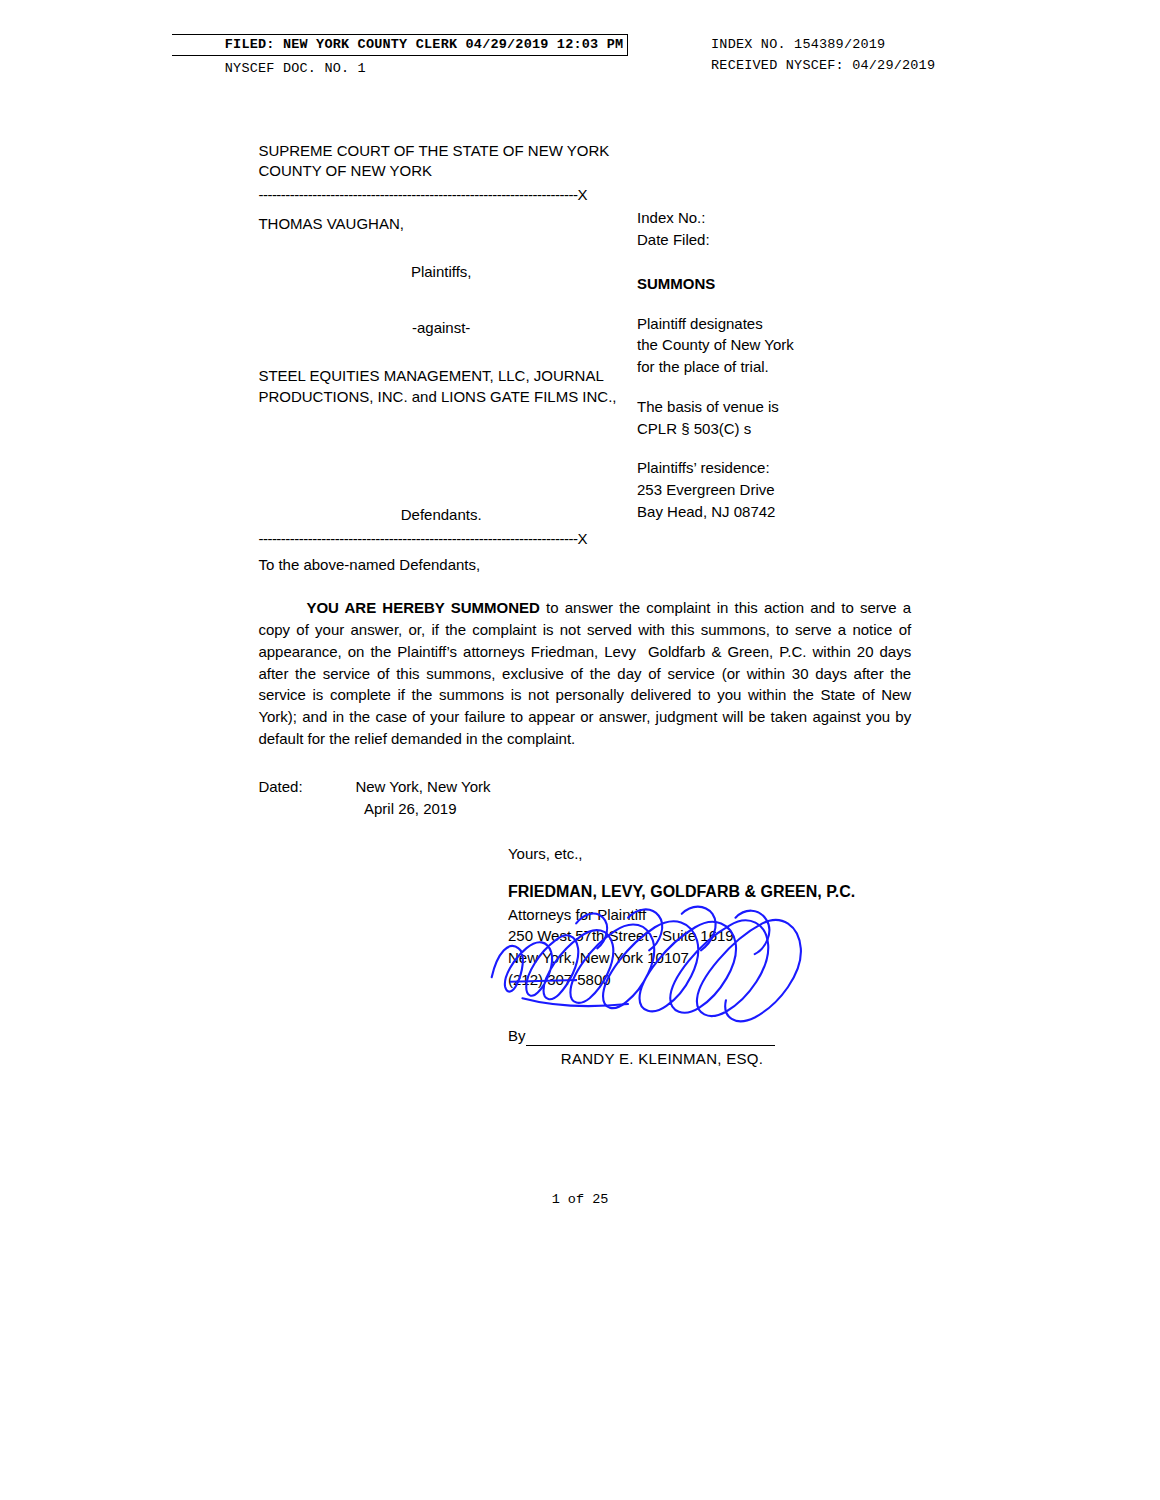FILED: NEW YORK COUNTY CLERK 04/29/2019 12:03 PM
NYSCEF DOC. NO. 1
INDEX NO. 154389/2019
RECEIVED NYSCEF: 04/29/2019
SUPREME COURT OF THE STATE OF NEW YORK
COUNTY OF NEW YORK
-----------------------------------------------------------------------X
THOMAS VAUGHAN,
Plaintiffs,
-against-
STEEL EQUITIES MANAGEMENT, LLC, JOURNAL
PRODUCTIONS, INC. and LIONS GATE FILMS INC.,
Defendants.
Index No.:
Date Filed:
SUMMONS
Plaintiff designates
the County of New York
for the place of trial.
The basis of venue is
CPLR § 503(C) s
Plaintiffs’ residence:
253 Evergreen Drive
Bay Head, NJ 08742
-----------------------------------------------------------------------X
To the above-named Defendants,
YOU ARE HEREBY SUMMONED to answer the complaint in this action and to serve a copy of your answer, or, if the complaint is not served with this summons, to serve a notice of appearance, on the Plaintiff’s attorneys Friedman, Levy Goldfarb & Green, P.C. within 20 days after the service of this summons, exclusive of the day of service (or within 30 days after the service is complete if the summons is not personally delivered to you within the State of New York); and in the case of your failure to appear or answer, judgment will be taken against you by default for the relief demanded in the complaint.
Dated: New York, New York
April 26, 2019
Yours, etc.,
FRIEDMAN, LEVY, GOLDFARB & GREEN, P.C.
Attorneys for Plaintiff
250 West 57th Street - Suite 1619
New York, New York 10107
(212) 307-5800
By
RANDY E. KLEINMAN, ESQ.
1 of 25